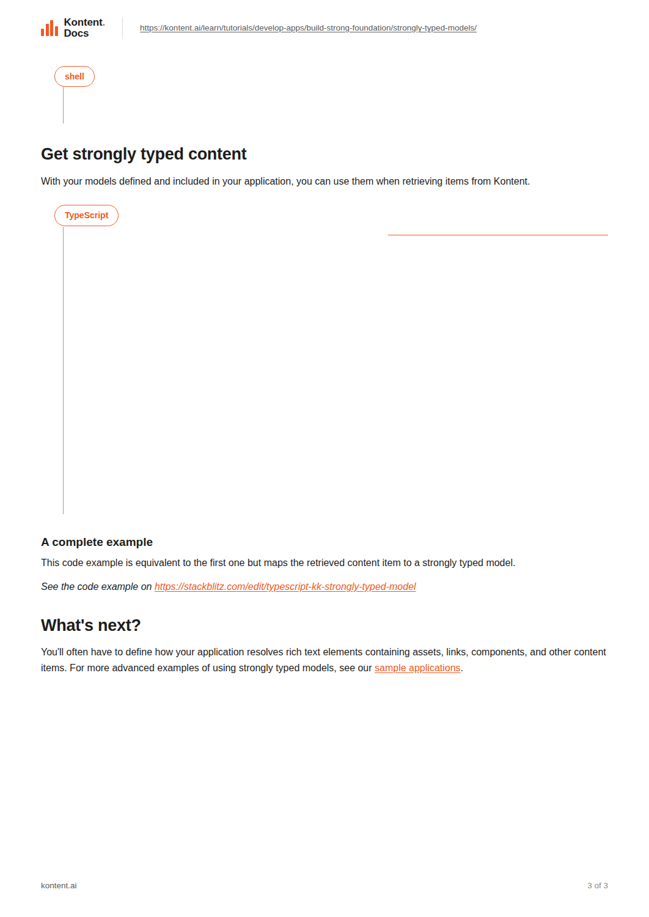Kontent.
Docs
https://kontent.ai/learn/tutorials/develop-apps/build-strong-foundation/strongly-typed-models/
shell
 
Get strongly typed content
With your models defined and included in your application, you can use them when retrieving items from Kontent.
TypeScript
 
A complete example
This code example is equivalent to the first one but maps the retrieved content item to a strongly typed model.
See the code example on https://stackblitz.com/edit/typescript-kk-strongly-typed-model
What's next?
You'll often have to define how your application resolves rich text elements containing assets, links, components, and other content items. For more advanced examples of using strongly typed models, see our sample applications.
kontent.ai 3 of 3